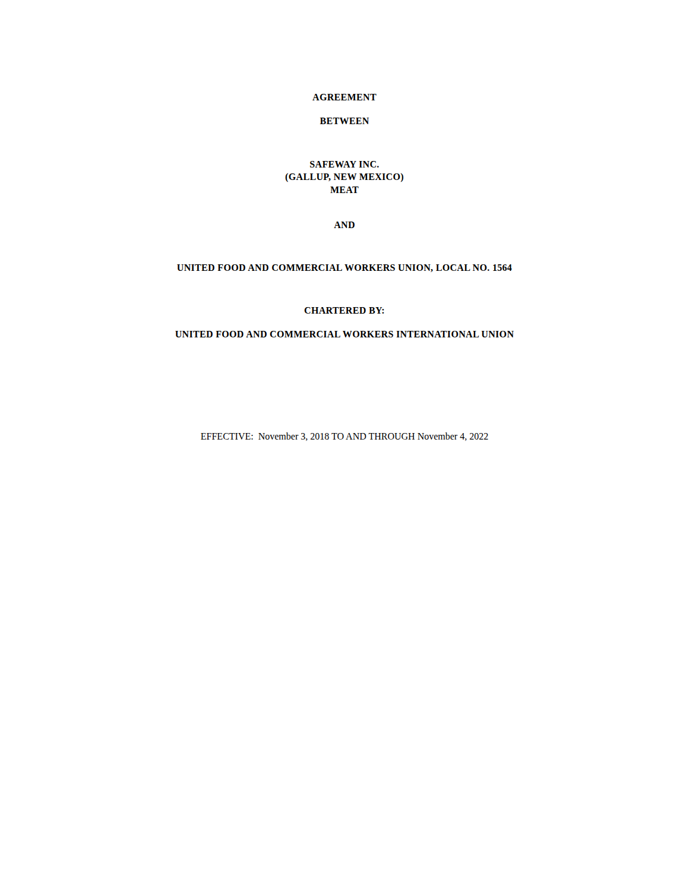AGREEMENT
BETWEEN
SAFEWAY INC.
(GALLUP, NEW MEXICO)
MEAT
AND
UNITED FOOD AND COMMERCIAL WORKERS UNION, LOCAL NO. 1564
CHARTERED BY:
UNITED FOOD AND COMMERCIAL WORKERS INTERNATIONAL UNION
EFFECTIVE: November 3, 2018 TO AND THROUGH November 4, 2022